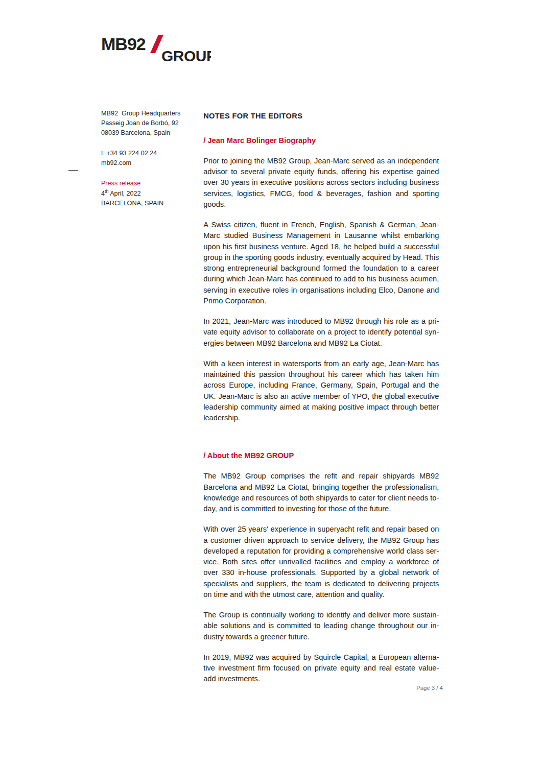MB92 GROUP
MB92 Group Headquarters
Passeig Joan de Borbó, 92
08039 Barcelona, Spain
t: +34 93 224 02 24
mb92.com
Press release
4th April, 2022
BARCELONA, SPAIN
NOTES FOR THE EDITORS
/ Jean Marc Bolinger Biography
Prior to joining the MB92 Group, Jean-Marc served as an independent advisor to several private equity funds, offering his expertise gained over 30 years in executive positions across sectors including business services, logistics, FMCG, food & beverages, fashion and sporting goods.
A Swiss citizen, fluent in French, English, Spanish & German, Jean-Marc studied Business Management in Lausanne whilst embarking upon his first business venture. Aged 18, he helped build a successful group in the sporting goods industry, eventually acquired by Head. This strong entrepreneurial background formed the foundation to a career during which Jean-Marc has continued to add to his business acumen, serving in executive roles in organisations including Elco, Danone and Primo Corporation.
In 2021, Jean-Marc was introduced to MB92 through his role as a private equity advisor to collaborate on a project to identify potential synergies between MB92 Barcelona and MB92 La Ciotat.
With a keen interest in watersports from an early age, Jean-Marc has maintained this passion throughout his career which has taken him across Europe, including France, Germany, Spain, Portugal and the UK. Jean-Marc is also an active member of YPO, the global executive leadership community aimed at making positive impact through better leadership.
/ About the MB92 GROUP
The MB92 Group comprises the refit and repair shipyards MB92 Barcelona and MB92 La Ciotat, bringing together the professionalism, knowledge and resources of both shipyards to cater for client needs today, and is committed to investing for those of the future.
With over 25 years' experience in superyacht refit and repair based on a customer driven approach to service delivery, the MB92 Group has developed a reputation for providing a comprehensive world class service. Both sites offer unrivalled facilities and employ a workforce of over 330 in-house professionals. Supported by a global network of specialists and suppliers, the team is dedicated to delivering projects on time and with the utmost care, attention and quality.
The Group is continually working to identify and deliver more sustainable solutions and is committed to leading change throughout our industry towards a greener future.
In 2019, MB92 was acquired by Squircle Capital, a European alternative investment firm focused on private equity and real estate value-add investments.
Page 3 / 4